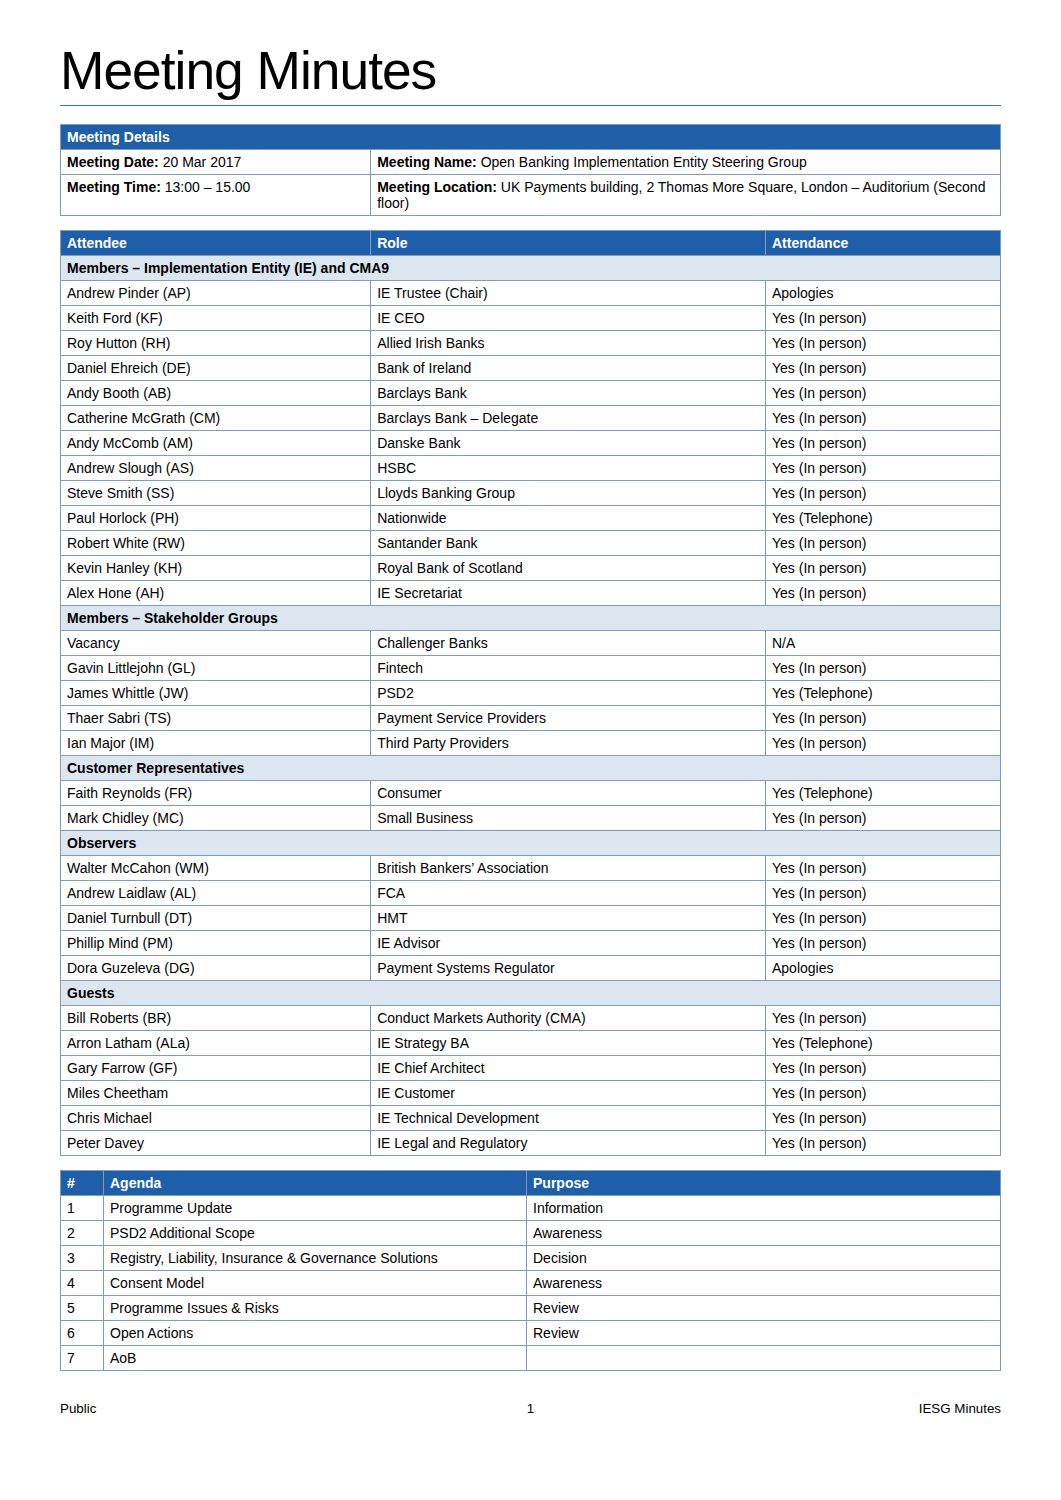Meeting Minutes
| Meeting Details |
| Meeting Date: 20 Mar 2017 | Meeting Name: Open Banking Implementation Entity Steering Group |
| Meeting Time: 13:00 – 15.00 | Meeting Location: UK Payments building, 2 Thomas More Square, London – Auditorium (Second floor) |
| Attendee | Role | Attendance |
| --- | --- | --- |
| Members – Implementation Entity (IE) and CMA9 |
| Andrew Pinder (AP) | IE Trustee (Chair) | Apologies |
| Keith Ford (KF) | IE CEO | Yes (In person) |
| Roy Hutton (RH) | Allied Irish Banks | Yes (In person) |
| Daniel Ehreich (DE) | Bank of Ireland | Yes (In person) |
| Andy Booth (AB) | Barclays Bank | Yes (In person) |
| Catherine McGrath (CM) | Barclays Bank – Delegate | Yes (In person) |
| Andy McComb (AM) | Danske Bank | Yes (In person) |
| Andrew Slough (AS) | HSBC | Yes (In person) |
| Steve Smith (SS) | Lloyds Banking Group | Yes (In person) |
| Paul Horlock (PH) | Nationwide | Yes (Telephone) |
| Robert White (RW) | Santander Bank | Yes (In person) |
| Kevin Hanley (KH) | Royal Bank of Scotland | Yes (In person) |
| Alex Hone (AH) | IE Secretariat | Yes (In person) |
| Members – Stakeholder Groups |
| Vacancy | Challenger Banks | N/A |
| Gavin Littlejohn (GL) | Fintech | Yes (In person) |
| James Whittle (JW) | PSD2 | Yes (Telephone) |
| Thaer Sabri (TS) | Payment Service Providers | Yes (In person) |
| Ian Major (IM) | Third Party Providers | Yes (In person) |
| Customer Representatives |
| Faith Reynolds (FR) | Consumer | Yes (Telephone) |
| Mark Chidley (MC) | Small Business | Yes (In person) |
| Observers |
| Walter McCahon (WM) | British Bankers’ Association | Yes (In person) |
| Andrew Laidlaw (AL) | FCA | Yes (In person) |
| Daniel Turnbull (DT) | HMT | Yes (In person) |
| Phillip Mind (PM) | IE Advisor | Yes (In person) |
| Dora Guzeleva (DG) | Payment Systems Regulator | Apologies |
| Guests |
| Bill Roberts (BR) | Conduct Markets Authority (CMA) | Yes (In person) |
| Arron Latham (ALa) | IE Strategy BA | Yes (Telephone) |
| Gary Farrow (GF) | IE Chief Architect | Yes (In person) |
| Miles Cheetham | IE Customer | Yes (In person) |
| Chris Michael | IE Technical Development | Yes (In person) |
| Peter Davey | IE Legal and Regulatory | Yes (In person) |
| # | Agenda | Purpose |
| --- | --- | --- |
| 1 | Programme Update | Information |
| 2 | PSD2 Additional Scope | Awareness |
| 3 | Registry, Liability, Insurance & Governance Solutions | Decision |
| 4 | Consent Model | Awareness |
| 5 | Programme Issues & Risks | Review |
| 6 | Open Actions | Review |
| 7 | AoB | |
Public
1
IESG Minutes